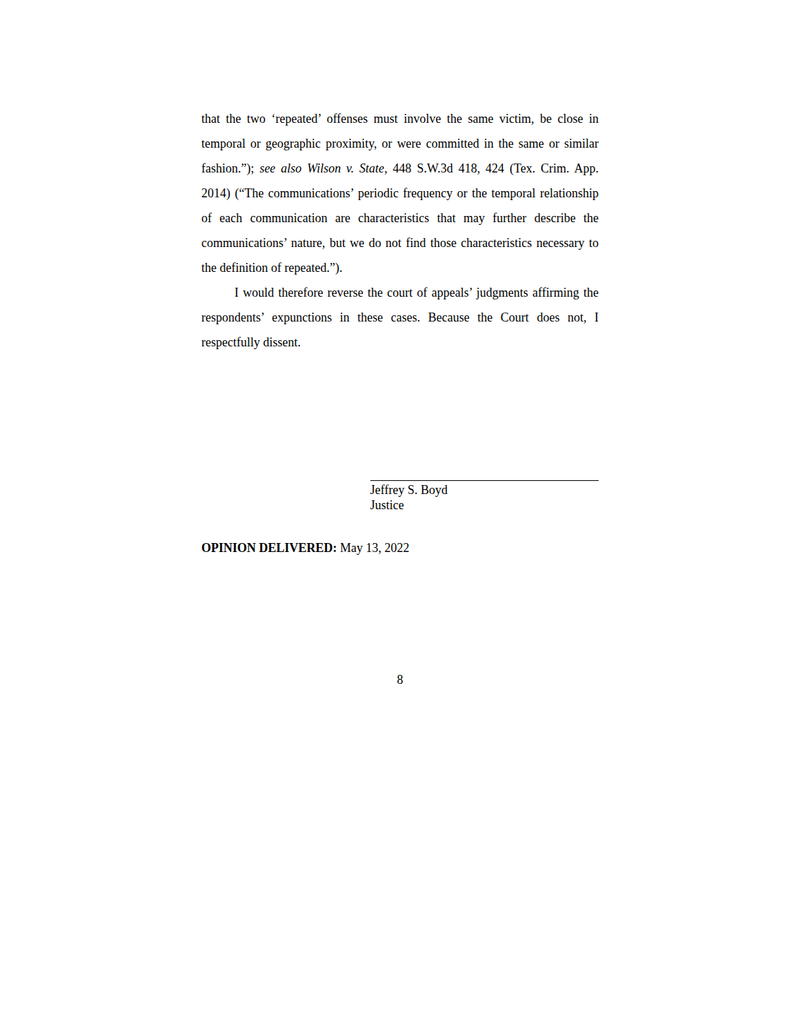that the two ‘repeated’ offenses must involve the same victim, be close in temporal or geographic proximity, or were committed in the same or similar fashion.”); see also Wilson v. State, 448 S.W.3d 418, 424 (Tex. Crim. App. 2014) (“The communications’ periodic frequency or the temporal relationship of each communication are characteristics that may further describe the communications’ nature, but we do not find those characteristics necessary to the definition of repeated.”).
I would therefore reverse the court of appeals’ judgments affirming the respondents’ expunctions in these cases. Because the Court does not, I respectfully dissent.
Jeffrey S. Boyd
Justice
OPINION DELIVERED: May 13, 2022
8